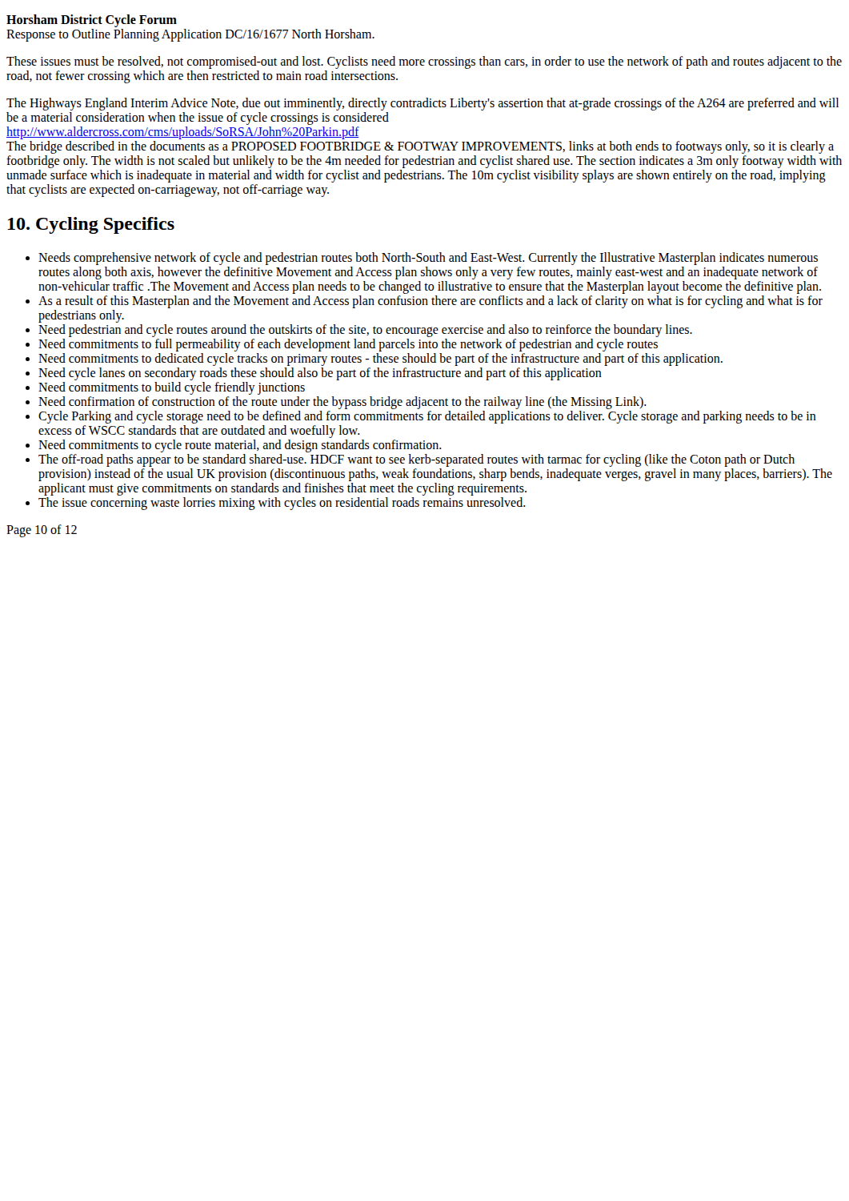Horsham District Cycle Forum
Response to Outline Planning Application DC/16/1677 North Horsham.
These issues must be resolved, not compromised-out and lost. Cyclists need more crossings than cars, in order to use the network of path and routes adjacent to the road, not fewer crossing which are then restricted to main road intersections.
The Highways England Interim Advice Note, due out imminently, directly contradicts Liberty's assertion that at-grade crossings of the A264 are preferred and will be a material consideration when the issue of cycle crossings is considered
http://www.aldercross.com/cms/uploads/SoRSA/John%20Parkin.pdf
The bridge described in the documents as a PROPOSED FOOTBRIDGE & FOOTWAY IMPROVEMENTS, links at both ends to footways only, so it is clearly a footbridge only. The width is not scaled but unlikely to be the 4m needed for pedestrian and cyclist shared use. The section indicates a 3m only footway width with unmade surface which is inadequate in material and width for cyclist and pedestrians. The 10m cyclist visibility splays are shown entirely on the road, implying that cyclists are expected on-carriageway, not off-carriage way.
10. Cycling Specifics
Needs comprehensive network of cycle and pedestrian routes both North-South and East-West. Currently the Illustrative Masterplan indicates numerous routes along both axis, however the definitive Movement and Access plan shows only a very few routes, mainly east-west and an inadequate network of non-vehicular traffic .The Movement and Access plan needs to be changed to illustrative to ensure that the Masterplan layout become the definitive plan.
As a result of this Masterplan and the Movement and Access plan confusion there are conflicts and a lack of clarity on what is for cycling and what is for pedestrians only.
Need pedestrian and cycle routes around the outskirts of the site, to encourage exercise and also to reinforce the boundary lines.
Need commitments to full permeability of each development land parcels into the network of pedestrian and cycle routes
Need commitments to dedicated cycle tracks on primary routes - these should be part of the infrastructure and part of this application.
Need cycle lanes on secondary roads these should also be part of the infrastructure and part of this application
Need commitments to build cycle friendly junctions
Need confirmation of construction of the route under the bypass bridge adjacent to the railway line (the Missing Link).
Cycle Parking and cycle storage need to be defined and form commitments for detailed applications to deliver. Cycle storage and parking needs to be in excess of WSCC standards that are outdated and woefully low.
Need commitments to cycle route material, and design standards confirmation.
The off-road paths appear to be standard shared-use. HDCF want to see kerb-separated routes with tarmac for cycling (like the Coton path or Dutch provision) instead of the usual UK provision (discontinuous paths, weak foundations, sharp bends, inadequate verges, gravel in many places, barriers). The applicant must give commitments on standards and finishes that meet the cycling requirements.
The issue concerning waste lorries mixing with cycles on residential roads remains unresolved.
Page 10 of 12